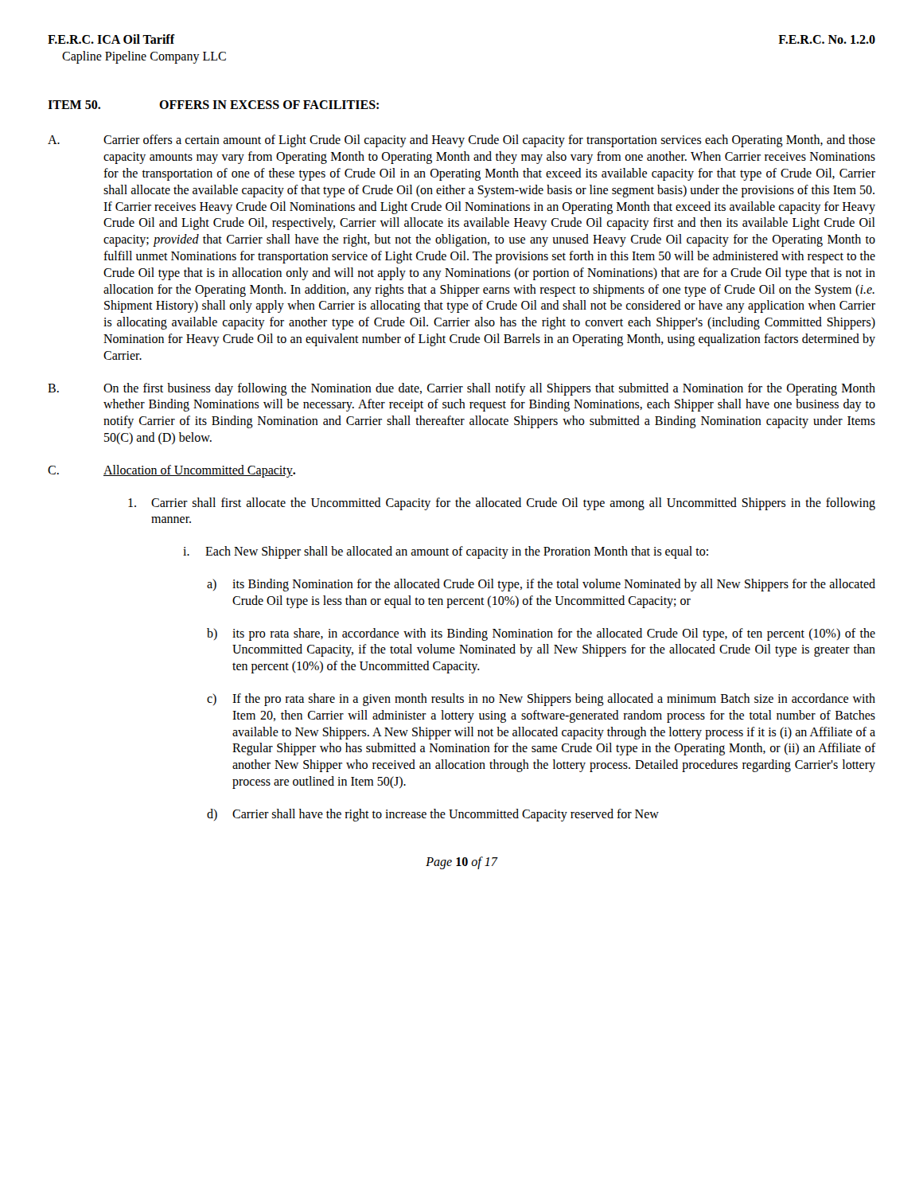F.E.R.C. ICA Oil Tariff F.E.R.C. No. 1.2.0
Capline Pipeline Company LLC
ITEM 50. OFFERS IN EXCESS OF FACILITIES:
A.
Carrier offers a certain amount of Light Crude Oil capacity and Heavy Crude Oil capacity for transportation services each Operating Month, and those capacity amounts may vary from Operating Month to Operating Month and they may also vary from one another. When Carrier receives Nominations for the transportation of one of these types of Crude Oil in an Operating Month that exceed its available capacity for that type of Crude Oil, Carrier shall allocate the available capacity of that type of Crude Oil (on either a System-wide basis or line segment basis) under the provisions of this Item 50. If Carrier receives Heavy Crude Oil Nominations and Light Crude Oil Nominations in an Operating Month that exceed its available capacity for Heavy Crude Oil and Light Crude Oil, respectively, Carrier will allocate its available Heavy Crude Oil capacity first and then its available Light Crude Oil capacity; provided that Carrier shall have the right, but not the obligation, to use any unused Heavy Crude Oil capacity for the Operating Month to fulfill unmet Nominations for transportation service of Light Crude Oil. The provisions set forth in this Item 50 will be administered with respect to the Crude Oil type that is in allocation only and will not apply to any Nominations (or portion of Nominations) that are for a Crude Oil type that is not in allocation for the Operating Month. In addition, any rights that a Shipper earns with respect to shipments of one type of Crude Oil on the System (i.e. Shipment History) shall only apply when Carrier is allocating that type of Crude Oil and shall not be considered or have any application when Carrier is allocating available capacity for another type of Crude Oil. Carrier also has the right to convert each Shipper's (including Committed Shippers) Nomination for Heavy Crude Oil to an equivalent number of Light Crude Oil Barrels in an Operating Month, using equalization factors determined by Carrier.
B.
On the first business day following the Nomination due date, Carrier shall notify all Shippers that submitted a Nomination for the Operating Month whether Binding Nominations will be necessary. After receipt of such request for Binding Nominations, each Shipper shall have one business day to notify Carrier of its Binding Nomination and Carrier shall thereafter allocate Shippers who submitted a Binding Nomination capacity under Items 50(C) and (D) below.
C.
Allocation of Uncommitted Capacity.
1.
Carrier shall first allocate the Uncommitted Capacity for the allocated Crude Oil type among all Uncommitted Shippers in the following manner.
i.
Each New Shipper shall be allocated an amount of capacity in the Proration Month that is equal to:
a)
its Binding Nomination for the allocated Crude Oil type, if the total volume Nominated by all New Shippers for the allocated Crude Oil type is less than or equal to ten percent (10%) of the Uncommitted Capacity; or
b)
its pro rata share, in accordance with its Binding Nomination for the allocated Crude Oil type, of ten percent (10%) of the Uncommitted Capacity, if the total volume Nominated by all New Shippers for the allocated Crude Oil type is greater than ten percent (10%) of the Uncommitted Capacity.
c)
If the pro rata share in a given month results in no New Shippers being allocated a minimum Batch size in accordance with Item 20, then Carrier will administer a lottery using a software-generated random process for the total number of Batches available to New Shippers. A New Shipper will not be allocated capacity through the lottery process if it is (i) an Affiliate of a Regular Shipper who has submitted a Nomination for the same Crude Oil type in the Operating Month, or (ii) an Affiliate of another New Shipper who received an allocation through the lottery process. Detailed procedures regarding Carrier's lottery process are outlined in Item 50(J).
d)
Carrier shall have the right to increase the Uncommitted Capacity reserved for New
Page 10 of 17